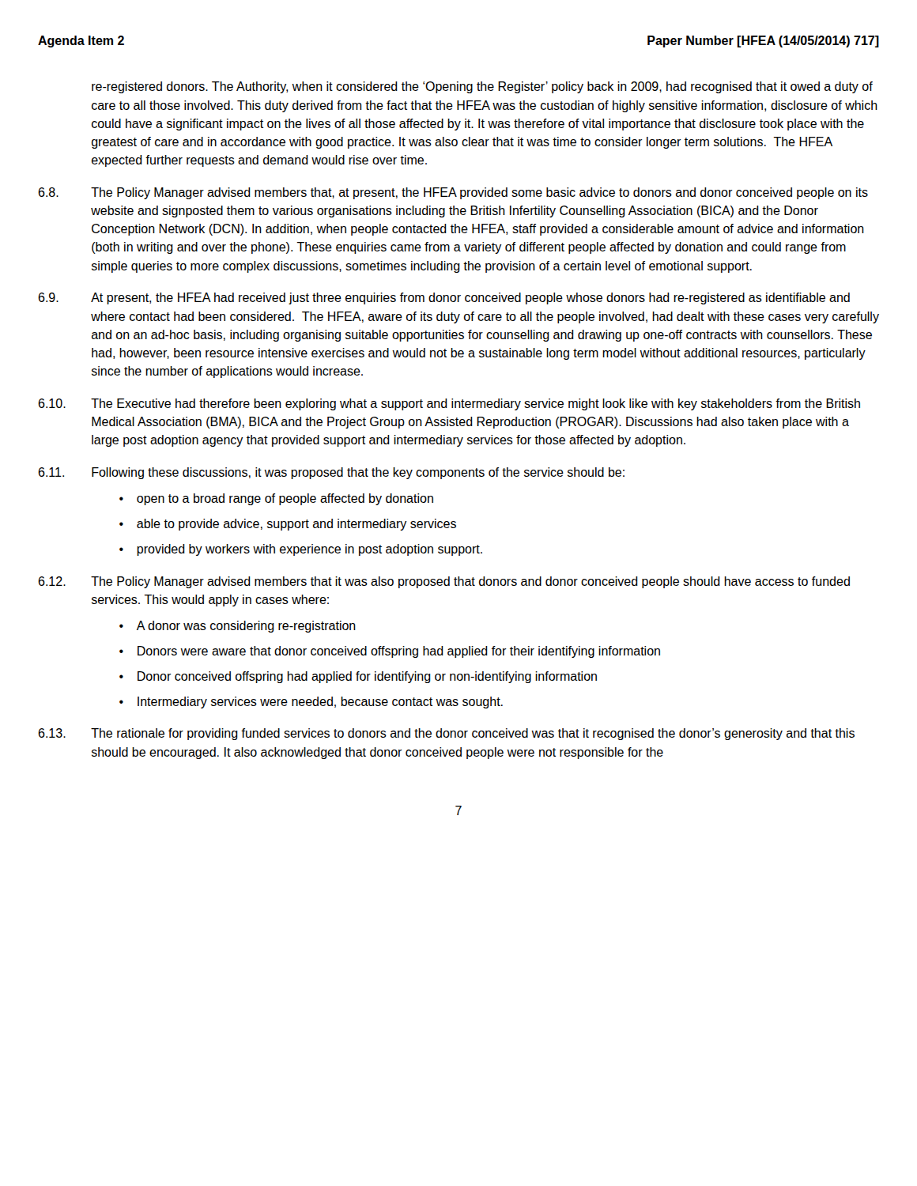Agenda Item 2
Paper Number [HFEA (14/05/2014) 717]
re-registered donors. The Authority, when it considered the ‘Opening the Register’ policy back in 2009, had recognised that it owed a duty of care to all those involved. This duty derived from the fact that the HFEA was the custodian of highly sensitive information, disclosure of which could have a significant impact on the lives of all those affected by it. It was therefore of vital importance that disclosure took place with the greatest of care and in accordance with good practice. It was also clear that it was time to consider longer term solutions. The HFEA expected further requests and demand would rise over time.
6.8. The Policy Manager advised members that, at present, the HFEA provided some basic advice to donors and donor conceived people on its website and signposted them to various organisations including the British Infertility Counselling Association (BICA) and the Donor Conception Network (DCN). In addition, when people contacted the HFEA, staff provided a considerable amount of advice and information (both in writing and over the phone). These enquiries came from a variety of different people affected by donation and could range from simple queries to more complex discussions, sometimes including the provision of a certain level of emotional support.
6.9. At present, the HFEA had received just three enquiries from donor conceived people whose donors had re-registered as identifiable and where contact had been considered. The HFEA, aware of its duty of care to all the people involved, had dealt with these cases very carefully and on an ad-hoc basis, including organising suitable opportunities for counselling and drawing up one-off contracts with counsellors. These had, however, been resource intensive exercises and would not be a sustainable long term model without additional resources, particularly since the number of applications would increase.
6.10. The Executive had therefore been exploring what a support and intermediary service might look like with key stakeholders from the British Medical Association (BMA), BICA and the Project Group on Assisted Reproduction (PROGAR). Discussions had also taken place with a large post adoption agency that provided support and intermediary services for those affected by adoption.
6.11. Following these discussions, it was proposed that the key components of the service should be:
open to a broad range of people affected by donation
able to provide advice, support and intermediary services
provided by workers with experience in post adoption support.
6.12. The Policy Manager advised members that it was also proposed that donors and donor conceived people should have access to funded services. This would apply in cases where:
A donor was considering re-registration
Donors were aware that donor conceived offspring had applied for their identifying information
Donor conceived offspring had applied for identifying or non-identifying information
Intermediary services were needed, because contact was sought.
6.13. The rationale for providing funded services to donors and the donor conceived was that it recognised the donor’s generosity and that this should be encouraged. It also acknowledged that donor conceived people were not responsible for the
7